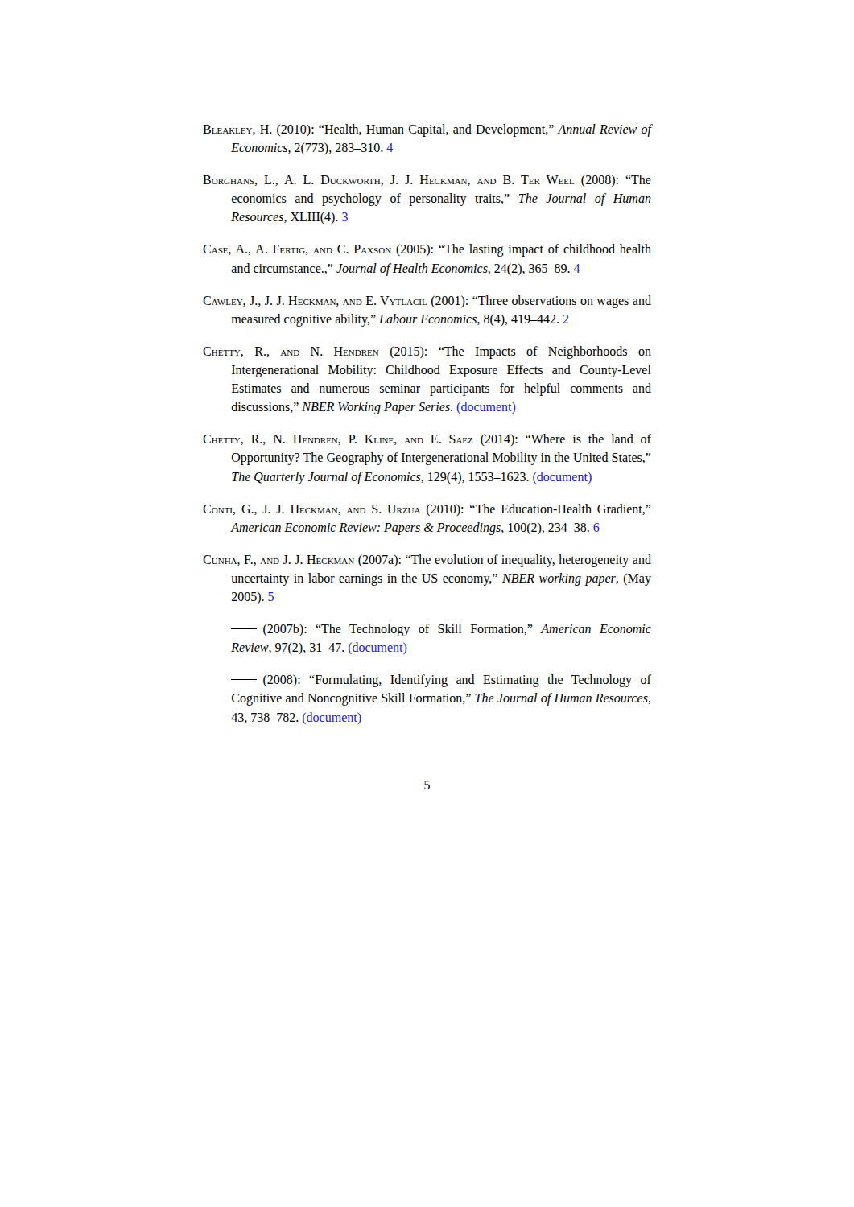Bleakley, H. (2010): “Health, Human Capital, and Development,” Annual Review of Economics, 2(773), 283–310. 4
Borghans, L., A. L. Duckworth, J. J. Heckman, and B. Ter Weel (2008): “The economics and psychology of personality traits,” The Journal of Human Resources, XLIII(4). 3
Case, A., A. Fertig, and C. Paxson (2005): “The lasting impact of childhood health and circumstance.,” Journal of Health Economics, 24(2), 365–89. 4
Cawley, J., J. J. Heckman, and E. Vytlacil (2001): “Three observations on wages and measured cognitive ability,” Labour Economics, 8(4), 419–442. 2
Chetty, R., and N. Hendren (2015): “The Impacts of Neighborhoods on Intergenerational Mobility: Childhood Exposure Effects and County-Level Estimates and numerous seminar participants for helpful comments and discussions,” NBER Working Paper Series. (document)
Chetty, R., N. Hendren, P. Kline, and E. Saez (2014): “Where is the land of Opportunity? The Geography of Intergenerational Mobility in the United States,” The Quarterly Journal of Economics, 129(4), 1553–1623. (document)
Conti, G., J. J. Heckman, and S. Urzua (2010): “The Education-Health Gradient,” American Economic Review: Papers & Proceedings, 100(2), 234–38. 6
Cunha, F., and J. J. Heckman (2007a): “The evolution of inequality, heterogeneity and uncertainty in labor earnings in the US economy,” NBER working paper, (May 2005). 5
(2007b): “The Technology of Skill Formation,” American Economic Review, 97(2), 31–47. (document)
(2008): “Formulating, Identifying and Estimating the Technology of Cognitive and Noncognitive Skill Formation,” The Journal of Human Resources, 43, 738–782. (document)
5